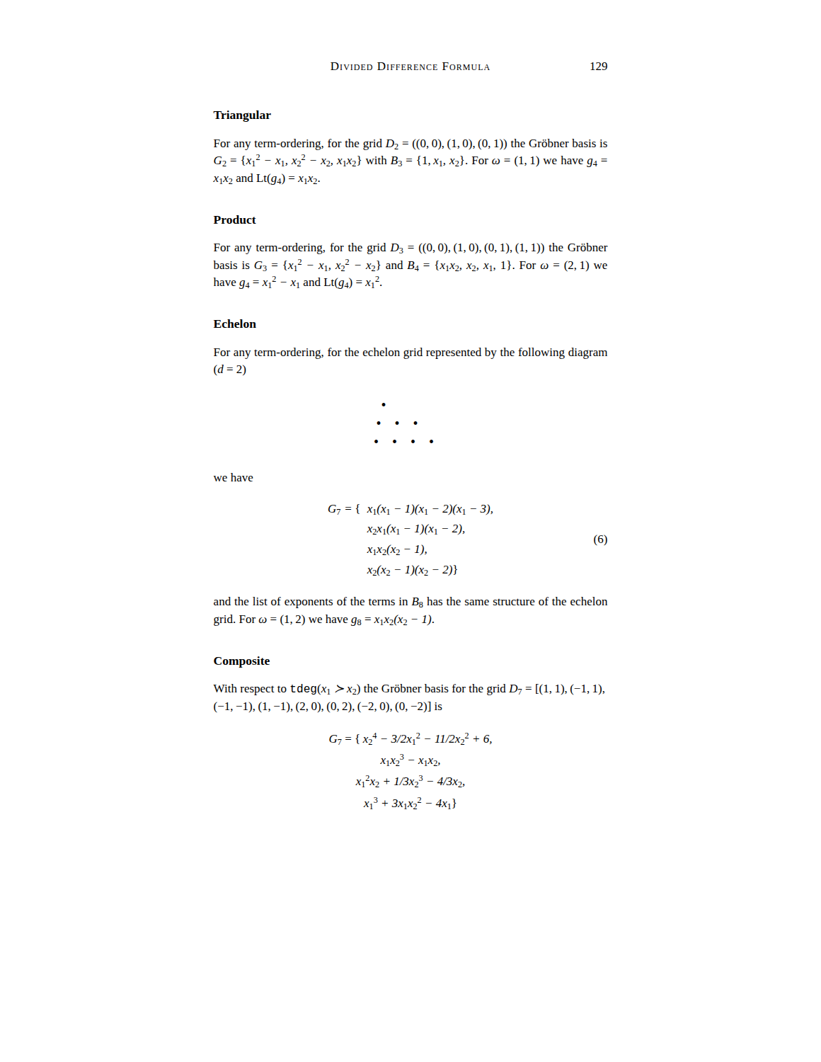Divided Difference Formula 129
Triangular
For any term-ordering, for the grid D2 = ((0, 0), (1, 0), (0, 1)) the Gröbner basis is G2 = {x12 − x1, x22 − x2, x1x2} with B3 = {1, x1, x2}. For ω = (1, 1) we have g4 = x1x2 and Lt(g4) = x1x2.
Product
For any term-ordering, for the grid D3 = ((0, 0), (1, 0), (0, 1), (1, 1)) the Gröbner basis is G3 = {x12 − x1, x22 − x2} and B4 = {x1x2, x2, x1, 1}. For ω = (2, 1) we have g4 = x12 − x1 and Lt(g4) = x12.
Echelon
For any term-ordering, for the echelon grid represented by the following diagram (d = 2)
• ••• ••••
we have
| G 7 | = { | x 1 (x 1 − 1)(x 1 − 2)(x 1 − 3), |
| | | x 2 x 1 (x 1 − 1)(x 1 − 2), |
| | | x 1 x 2 (x 2 − 1), |
| | | x 2 (x 2 − 1)(x 2 − 2) } |
(6)
and the list of exponents of the terms in B8 has the same structure of the echelon grid. For ω = (1, 2) we have g8 = x1x2(x2 − 1).
Composite
With respect to tdeg(x1 ≻ x2) the Gröbner basis for the grid D7 = [(1, 1), (−1, 1), (−1, −1), (1, −1), (2, 0), (0, 2), (−2, 0), (0, −2)] is
| G 7 = { x 2 4 − 3/2x 1 2 − 11/2x 2 2 + 6, |
| x 1 x 2 3 − x 1 x 2 , |
| x 1 2 x 2 + 1/3x 2 3 − 4/3x 2 , |
| x 1 3 + 3x 1 x 2 2 − 4x 1 } |